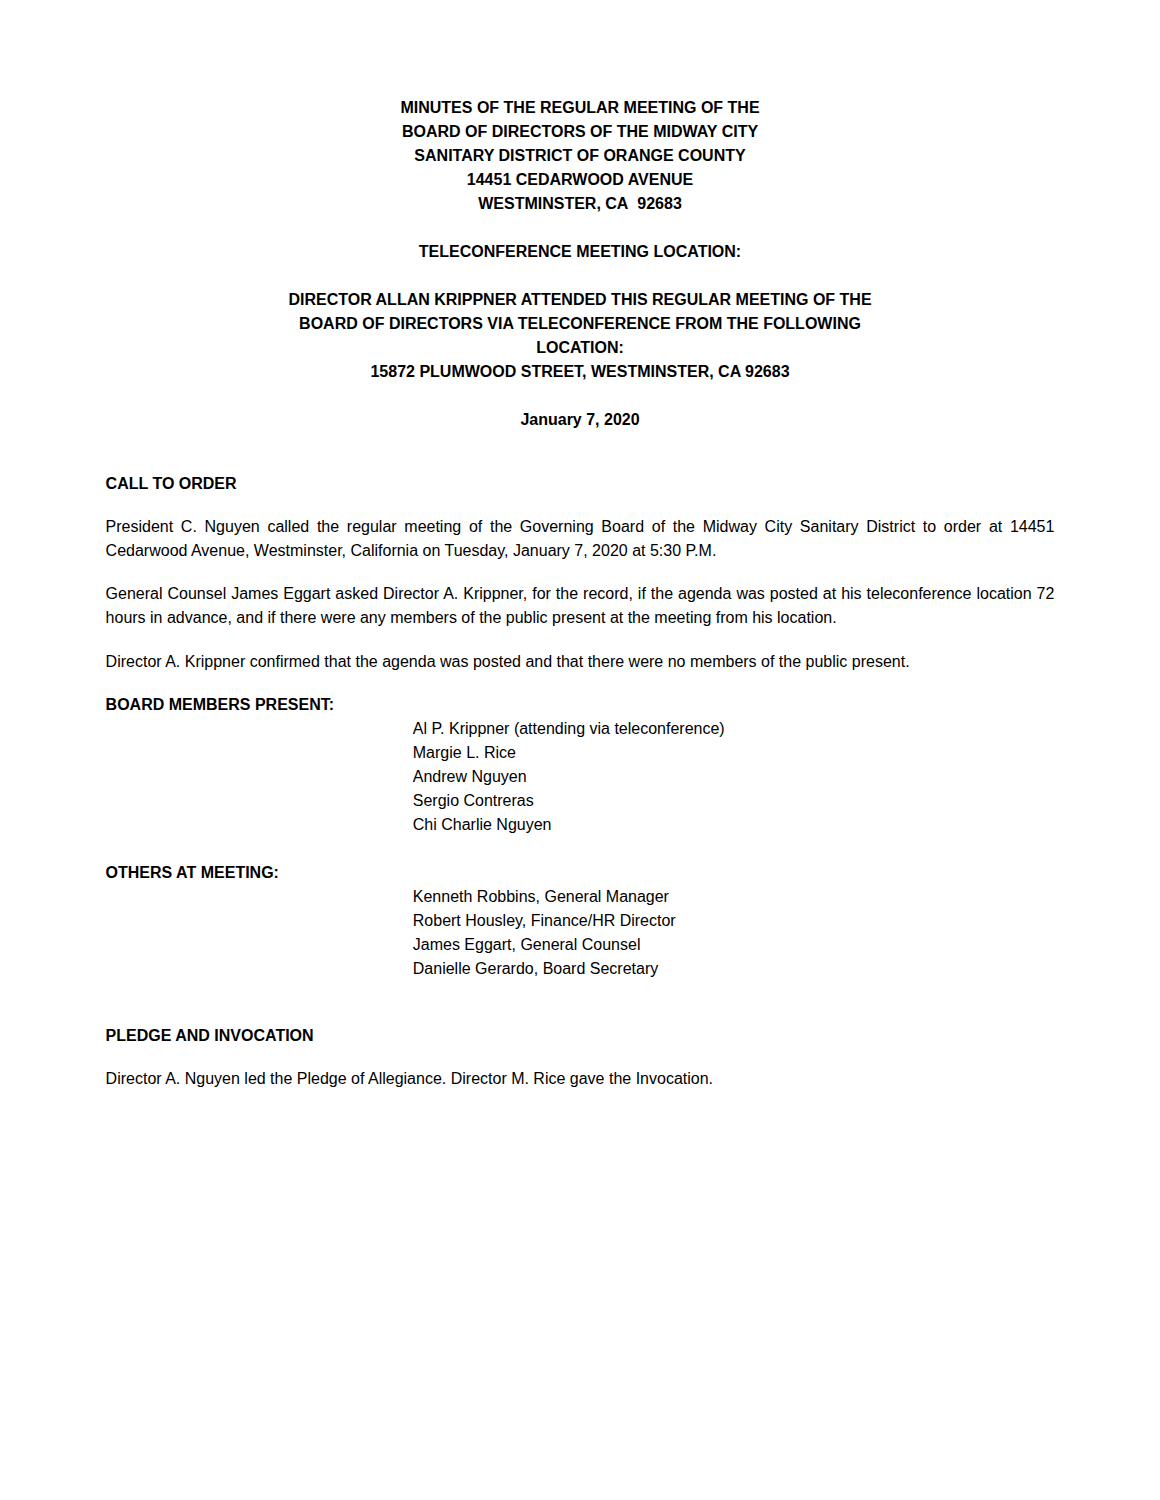MINUTES OF THE REGULAR MEETING OF THE
BOARD OF DIRECTORS OF THE MIDWAY CITY
SANITARY DISTRICT OF ORANGE COUNTY
14451 CEDARWOOD AVENUE
WESTMINSTER, CA 92683
TELECONFERENCE MEETING LOCATION:
DIRECTOR ALLAN KRIPPNER ATTENDED THIS REGULAR MEETING OF THE
BOARD OF DIRECTORS VIA TELECONFERENCE FROM THE FOLLOWING
LOCATION:
15872 PLUMWOOD STREET, WESTMINSTER, CA 92683
January 7, 2020
CALL TO ORDER
President C. Nguyen called the regular meeting of the Governing Board of the Midway City Sanitary District to order at 14451 Cedarwood Avenue, Westminster, California on Tuesday, January 7, 2020 at 5:30 P.M.
General Counsel James Eggart asked Director A. Krippner, for the record, if the agenda was posted at his teleconference location 72 hours in advance, and if there were any members of the public present at the meeting from his location.
Director A. Krippner confirmed that the agenda was posted and that there were no members of the public present.
BOARD MEMBERS PRESENT:
Al P. Krippner (attending via teleconference)
Margie L. Rice
Andrew Nguyen
Sergio Contreras
Chi Charlie Nguyen
OTHERS AT MEETING:
Kenneth Robbins, General Manager
Robert Housley, Finance/HR Director
James Eggart, General Counsel
Danielle Gerardo, Board Secretary
PLEDGE AND INVOCATION
Director A. Nguyen led the Pledge of Allegiance. Director M. Rice gave the Invocation.